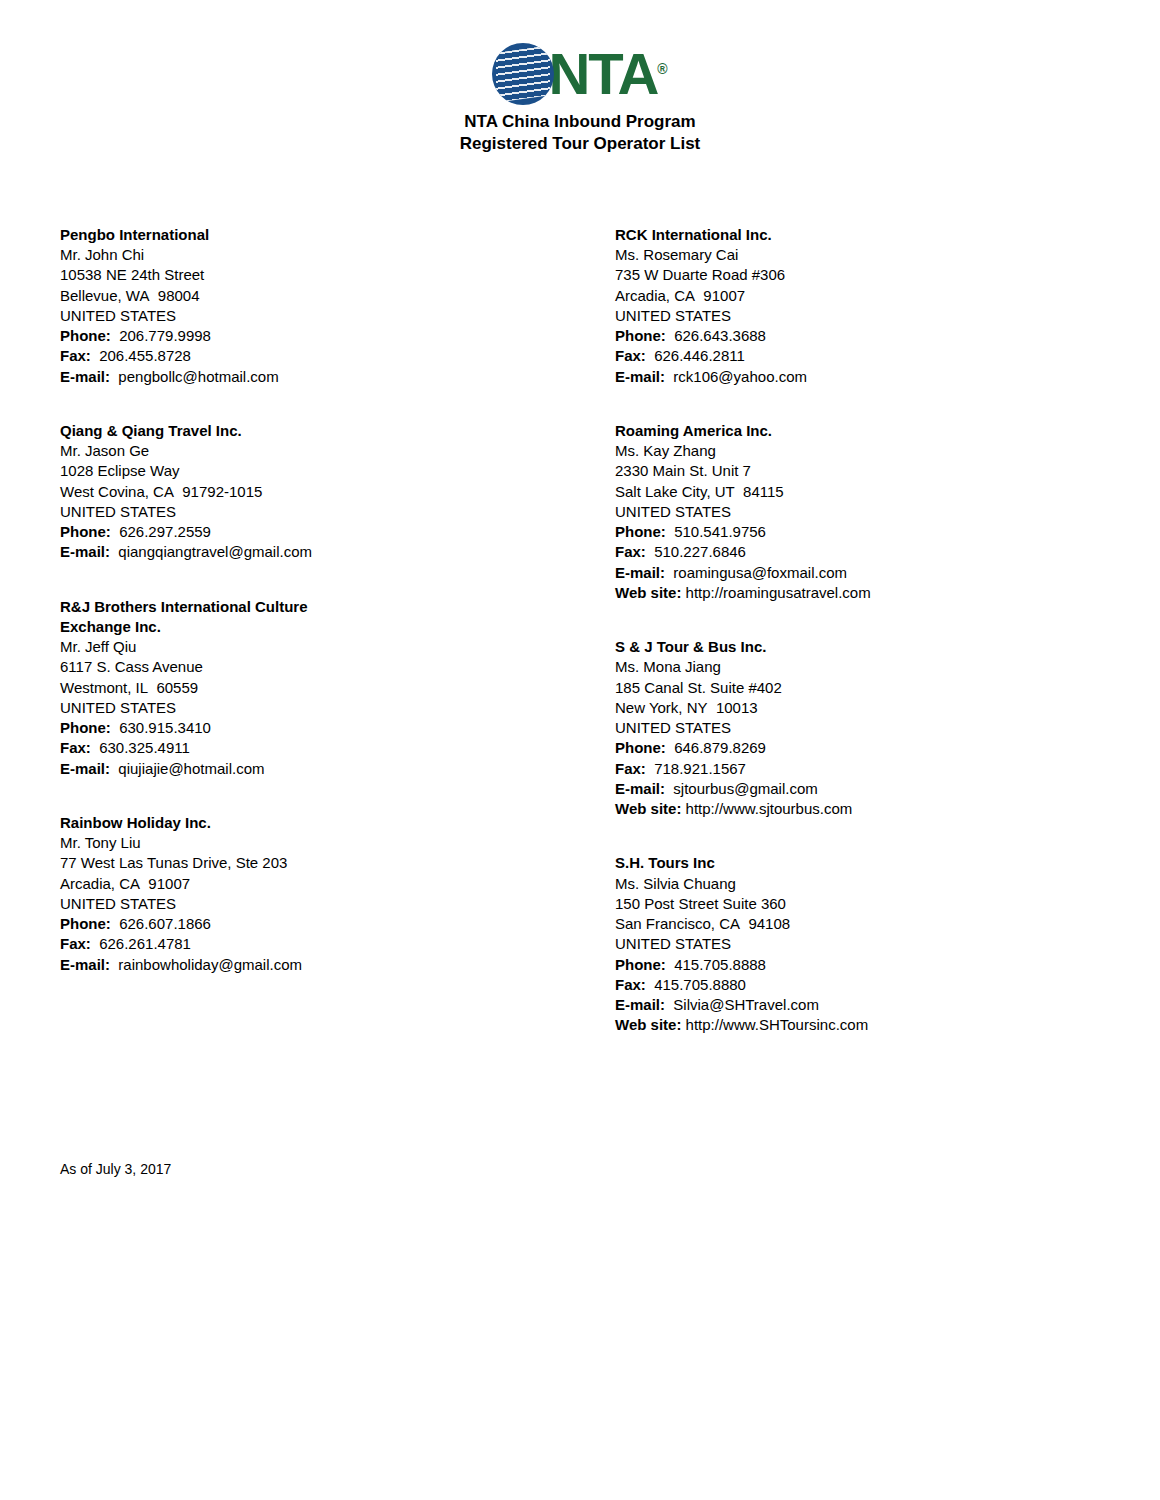NTA®
NTA China Inbound Program
Registered Tour Operator List
Pengbo International
Mr. John Chi
10538 NE 24th Street
Bellevue, WA 98004
UNITED STATES
Phone: 206.779.9998
Fax: 206.455.8728
E-mail: pengbollc@hotmail.com
Qiang & Qiang Travel Inc.
Mr. Jason Ge
1028 Eclipse Way
West Covina, CA 91792-1015
UNITED STATES
Phone: 626.297.2559
E-mail: qiangqiangtravel@gmail.com
R&J Brothers International Culture
Exchange Inc.
Mr. Jeff Qiu
6117 S. Cass Avenue
Westmont, IL 60559
UNITED STATES
Phone: 630.915.3410
Fax: 630.325.4911
E-mail: qiujiajie@hotmail.com
Rainbow Holiday Inc.
Mr. Tony Liu
77 West Las Tunas Drive, Ste 203
Arcadia, CA 91007
UNITED STATES
Phone: 626.607.1866
Fax: 626.261.4781
E-mail: rainbowholiday@gmail.com
RCK International Inc.
Ms. Rosemary Cai
735 W Duarte Road #306
Arcadia, CA 91007
UNITED STATES
Phone: 626.643.3688
Fax: 626.446.2811
E-mail: rck106@yahoo.com
Roaming America Inc.
Ms. Kay Zhang
2330 Main St. Unit 7
Salt Lake City, UT 84115
UNITED STATES
Phone: 510.541.9756
Fax: 510.227.6846
E-mail: roamingusa@foxmail.com
Web site: http://roamingusatravel.com
S & J Tour & Bus Inc.
Ms. Mona Jiang
185 Canal St. Suite #402
New York, NY 10013
UNITED STATES
Phone: 646.879.8269
Fax: 718.921.1567
E-mail: sjtourbus@gmail.com
Web site: http://www.sjtourbus.com
S.H. Tours Inc
Ms. Silvia Chuang
150 Post Street Suite 360
San Francisco, CA 94108
UNITED STATES
Phone: 415.705.8888
Fax: 415.705.8880
E-mail: Silvia@SHTravel.com
Web site: http://www.SHToursinc.com
As of July 3, 2017